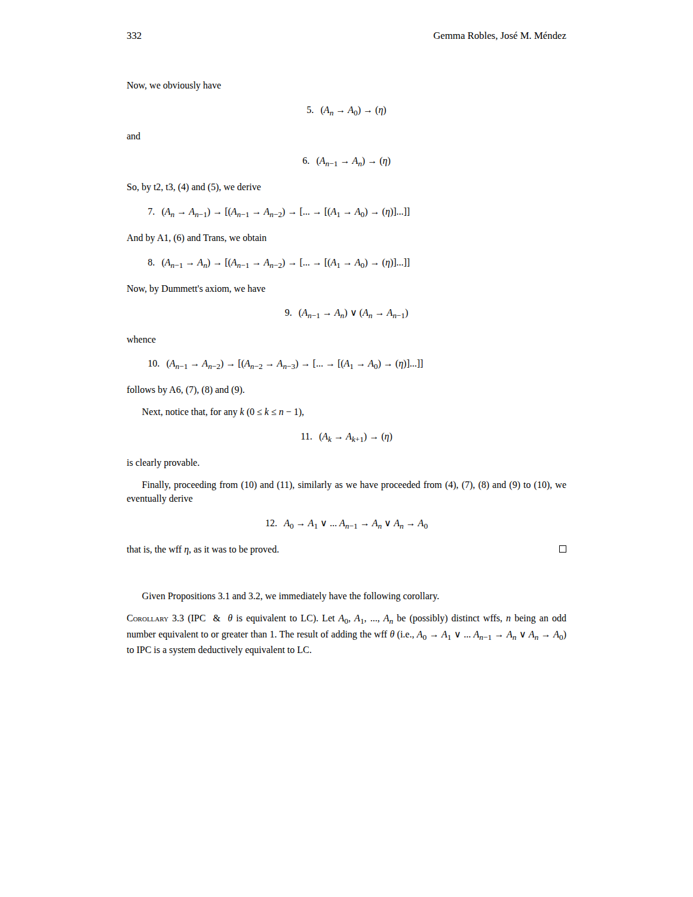332 Gemma Robles, José M. Méndez
Now, we obviously have
5. (An → A0) → (η)
and
6. (An−1 → An) → (η)
So, by t2, t3, (4) and (5), we derive
7. (An → An−1) → [(An−1 → An−2) → [... → [(A1 → A0) → (η)]...]]
And by A1, (6) and Trans, we obtain
8. (An−1 → An) → [(An−1 → An−2) → [... → [(A1 → A0) → (η)]...]]
Now, by Dummett's axiom, we have
9. (An−1 → An) ∨ (An → An−1)
whence
10. (An−1 → An−2) → [(An−2 → An−3) → [... → [(A1 → A0) → (η)]...]]
follows by A6, (7), (8) and (9).
Next, notice that, for any k (0 ≤ k ≤ n − 1),
11. (Ak → Ak+1) → (η)
is clearly provable.
Finally, proceeding from (10) and (11), similarly as we have proceeded from (4), (7), (8) and (9) to (10), we eventually derive
12. A0 → A1 ∨ ... An−1 → An ∨ An → A0
that is, the wff η, as it was to be proved.
Given Propositions 3.1 and 3.2, we immediately have the following corollary.
Corollary 3.3 (IPC & θ is equivalent to LC). Let A0, A1, ..., An be (possibly) distinct wffs, n being an odd number equivalent to or greater than 1. The result of adding the wff θ (i.e., A0 → A1 ∨ ... An−1 → An ∨ An → A0) to IPC is a system deductively equivalent to LC.